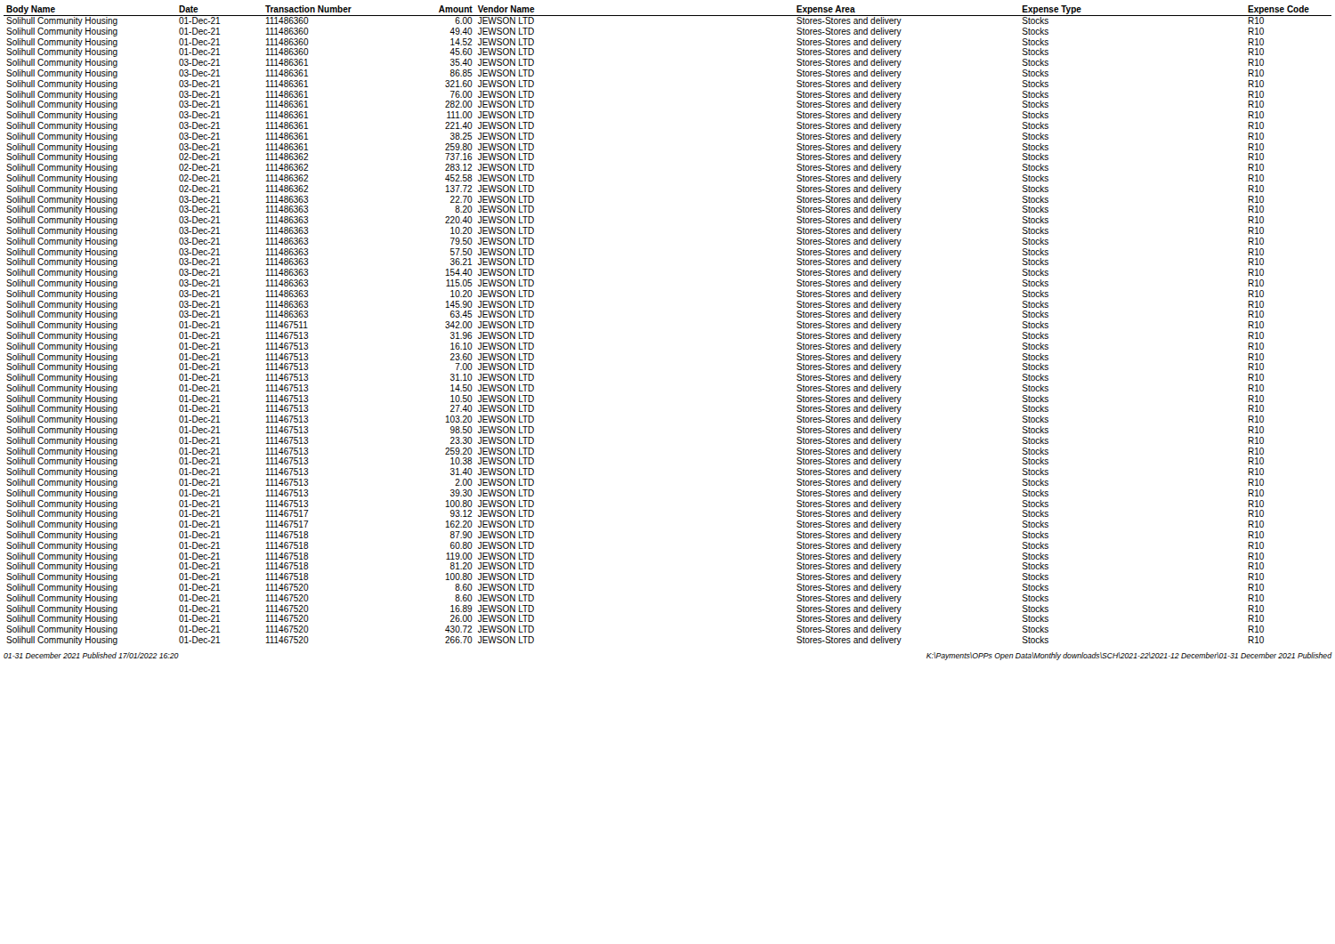| Body Name | Date | Transaction Number | Amount | Vendor Name | Expense Area | Expense Type | Expense Code |
| --- | --- | --- | --- | --- | --- | --- | --- |
| Solihull Community Housing | 01-Dec-21 | 111486360 | 6.00 | JEWSON LTD | Stores-Stores and delivery | Stocks | R10 |
| Solihull Community Housing | 01-Dec-21 | 111486360 | 49.40 | JEWSON LTD | Stores-Stores and delivery | Stocks | R10 |
| Solihull Community Housing | 01-Dec-21 | 111486360 | 14.52 | JEWSON LTD | Stores-Stores and delivery | Stocks | R10 |
| Solihull Community Housing | 01-Dec-21 | 111486360 | 45.60 | JEWSON LTD | Stores-Stores and delivery | Stocks | R10 |
| Solihull Community Housing | 03-Dec-21 | 111486361 | 35.40 | JEWSON LTD | Stores-Stores and delivery | Stocks | R10 |
| Solihull Community Housing | 03-Dec-21 | 111486361 | 86.85 | JEWSON LTD | Stores-Stores and delivery | Stocks | R10 |
| Solihull Community Housing | 03-Dec-21 | 111486361 | 321.60 | JEWSON LTD | Stores-Stores and delivery | Stocks | R10 |
| Solihull Community Housing | 03-Dec-21 | 111486361 | 76.00 | JEWSON LTD | Stores-Stores and delivery | Stocks | R10 |
| Solihull Community Housing | 03-Dec-21 | 111486361 | 282.00 | JEWSON LTD | Stores-Stores and delivery | Stocks | R10 |
| Solihull Community Housing | 03-Dec-21 | 111486361 | 111.00 | JEWSON LTD | Stores-Stores and delivery | Stocks | R10 |
| Solihull Community Housing | 03-Dec-21 | 111486361 | 221.40 | JEWSON LTD | Stores-Stores and delivery | Stocks | R10 |
| Solihull Community Housing | 03-Dec-21 | 111486361 | 38.25 | JEWSON LTD | Stores-Stores and delivery | Stocks | R10 |
| Solihull Community Housing | 03-Dec-21 | 111486361 | 259.80 | JEWSON LTD | Stores-Stores and delivery | Stocks | R10 |
| Solihull Community Housing | 02-Dec-21 | 111486362 | 737.16 | JEWSON LTD | Stores-Stores and delivery | Stocks | R10 |
| Solihull Community Housing | 02-Dec-21 | 111486362 | 283.12 | JEWSON LTD | Stores-Stores and delivery | Stocks | R10 |
| Solihull Community Housing | 02-Dec-21 | 111486362 | 452.58 | JEWSON LTD | Stores-Stores and delivery | Stocks | R10 |
| Solihull Community Housing | 02-Dec-21 | 111486362 | 137.72 | JEWSON LTD | Stores-Stores and delivery | Stocks | R10 |
| Solihull Community Housing | 03-Dec-21 | 111486363 | 22.70 | JEWSON LTD | Stores-Stores and delivery | Stocks | R10 |
| Solihull Community Housing | 03-Dec-21 | 111486363 | 8.20 | JEWSON LTD | Stores-Stores and delivery | Stocks | R10 |
| Solihull Community Housing | 03-Dec-21 | 111486363 | 220.40 | JEWSON LTD | Stores-Stores and delivery | Stocks | R10 |
| Solihull Community Housing | 03-Dec-21 | 111486363 | 10.20 | JEWSON LTD | Stores-Stores and delivery | Stocks | R10 |
| Solihull Community Housing | 03-Dec-21 | 111486363 | 79.50 | JEWSON LTD | Stores-Stores and delivery | Stocks | R10 |
| Solihull Community Housing | 03-Dec-21 | 111486363 | 57.50 | JEWSON LTD | Stores-Stores and delivery | Stocks | R10 |
| Solihull Community Housing | 03-Dec-21 | 111486363 | 36.21 | JEWSON LTD | Stores-Stores and delivery | Stocks | R10 |
| Solihull Community Housing | 03-Dec-21 | 111486363 | 154.40 | JEWSON LTD | Stores-Stores and delivery | Stocks | R10 |
| Solihull Community Housing | 03-Dec-21 | 111486363 | 115.05 | JEWSON LTD | Stores-Stores and delivery | Stocks | R10 |
| Solihull Community Housing | 03-Dec-21 | 111486363 | 10.20 | JEWSON LTD | Stores-Stores and delivery | Stocks | R10 |
| Solihull Community Housing | 03-Dec-21 | 111486363 | 145.90 | JEWSON LTD | Stores-Stores and delivery | Stocks | R10 |
| Solihull Community Housing | 03-Dec-21 | 111486363 | 63.45 | JEWSON LTD | Stores-Stores and delivery | Stocks | R10 |
| Solihull Community Housing | 01-Dec-21 | 111467511 | 342.00 | JEWSON LTD | Stores-Stores and delivery | Stocks | R10 |
| Solihull Community Housing | 01-Dec-21 | 111467513 | 31.96 | JEWSON LTD | Stores-Stores and delivery | Stocks | R10 |
| Solihull Community Housing | 01-Dec-21 | 111467513 | 16.10 | JEWSON LTD | Stores-Stores and delivery | Stocks | R10 |
| Solihull Community Housing | 01-Dec-21 | 111467513 | 23.60 | JEWSON LTD | Stores-Stores and delivery | Stocks | R10 |
| Solihull Community Housing | 01-Dec-21 | 111467513 | 7.00 | JEWSON LTD | Stores-Stores and delivery | Stocks | R10 |
| Solihull Community Housing | 01-Dec-21 | 111467513 | 31.10 | JEWSON LTD | Stores-Stores and delivery | Stocks | R10 |
| Solihull Community Housing | 01-Dec-21 | 111467513 | 14.50 | JEWSON LTD | Stores-Stores and delivery | Stocks | R10 |
| Solihull Community Housing | 01-Dec-21 | 111467513 | 10.50 | JEWSON LTD | Stores-Stores and delivery | Stocks | R10 |
| Solihull Community Housing | 01-Dec-21 | 111467513 | 27.40 | JEWSON LTD | Stores-Stores and delivery | Stocks | R10 |
| Solihull Community Housing | 01-Dec-21 | 111467513 | 103.20 | JEWSON LTD | Stores-Stores and delivery | Stocks | R10 |
| Solihull Community Housing | 01-Dec-21 | 111467513 | 98.50 | JEWSON LTD | Stores-Stores and delivery | Stocks | R10 |
| Solihull Community Housing | 01-Dec-21 | 111467513 | 23.30 | JEWSON LTD | Stores-Stores and delivery | Stocks | R10 |
| Solihull Community Housing | 01-Dec-21 | 111467513 | 259.20 | JEWSON LTD | Stores-Stores and delivery | Stocks | R10 |
| Solihull Community Housing | 01-Dec-21 | 111467513 | 10.38 | JEWSON LTD | Stores-Stores and delivery | Stocks | R10 |
| Solihull Community Housing | 01-Dec-21 | 111467513 | 31.40 | JEWSON LTD | Stores-Stores and delivery | Stocks | R10 |
| Solihull Community Housing | 01-Dec-21 | 111467513 | 2.00 | JEWSON LTD | Stores-Stores and delivery | Stocks | R10 |
| Solihull Community Housing | 01-Dec-21 | 111467513 | 39.30 | JEWSON LTD | Stores-Stores and delivery | Stocks | R10 |
| Solihull Community Housing | 01-Dec-21 | 111467513 | 100.80 | JEWSON LTD | Stores-Stores and delivery | Stocks | R10 |
| Solihull Community Housing | 01-Dec-21 | 111467517 | 93.12 | JEWSON LTD | Stores-Stores and delivery | Stocks | R10 |
| Solihull Community Housing | 01-Dec-21 | 111467517 | 162.20 | JEWSON LTD | Stores-Stores and delivery | Stocks | R10 |
| Solihull Community Housing | 01-Dec-21 | 111467518 | 87.90 | JEWSON LTD | Stores-Stores and delivery | Stocks | R10 |
| Solihull Community Housing | 01-Dec-21 | 111467518 | 60.80 | JEWSON LTD | Stores-Stores and delivery | Stocks | R10 |
| Solihull Community Housing | 01-Dec-21 | 111467518 | 119.00 | JEWSON LTD | Stores-Stores and delivery | Stocks | R10 |
| Solihull Community Housing | 01-Dec-21 | 111467518 | 81.20 | JEWSON LTD | Stores-Stores and delivery | Stocks | R10 |
| Solihull Community Housing | 01-Dec-21 | 111467518 | 100.80 | JEWSON LTD | Stores-Stores and delivery | Stocks | R10 |
| Solihull Community Housing | 01-Dec-21 | 111467520 | 8.60 | JEWSON LTD | Stores-Stores and delivery | Stocks | R10 |
| Solihull Community Housing | 01-Dec-21 | 111467520 | 8.60 | JEWSON LTD | Stores-Stores and delivery | Stocks | R10 |
| Solihull Community Housing | 01-Dec-21 | 111467520 | 16.89 | JEWSON LTD | Stores-Stores and delivery | Stocks | R10 |
| Solihull Community Housing | 01-Dec-21 | 111467520 | 26.00 | JEWSON LTD | Stores-Stores and delivery | Stocks | R10 |
| Solihull Community Housing | 01-Dec-21 | 111467520 | 430.72 | JEWSON LTD | Stores-Stores and delivery | Stocks | R10 |
| Solihull Community Housing | 01-Dec-21 | 111467520 | 266.70 | JEWSON LTD | Stores-Stores and delivery | Stocks | R10 |
01-31 December 2021 Published 17/01/2022 16:20 K:\Payments\OPPs Open Data\Monthly downloads\SCH\2021-22\2021-12 December\01-31 December 2021 Published